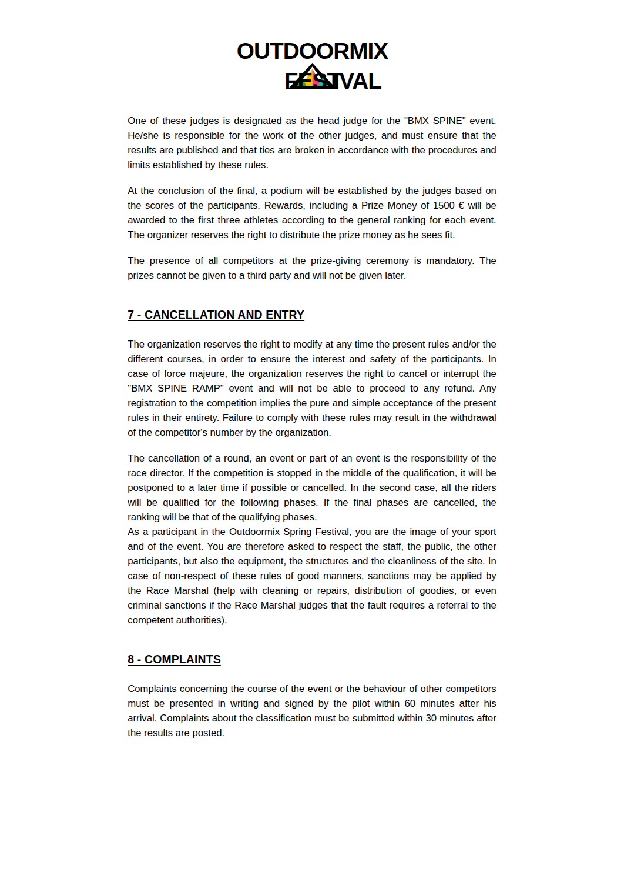OUTDOORMIX FEST IVAL
One of these judges is designated as the head judge for the "BMX SPINE" event. He/she is responsible for the work of the other judges, and must ensure that the results are published and that ties are broken in accordance with the procedures and limits established by these rules.
At the conclusion of the final, a podium will be established by the judges based on the scores of the participants. Rewards, including a Prize Money of 1500 € will be awarded to the first three athletes according to the general ranking for each event. The organizer reserves the right to distribute the prize money as he sees fit.
The presence of all competitors at the prize-giving ceremony is mandatory. The prizes cannot be given to a third party and will not be given later.
7 - CANCELLATION AND ENTRY
The organization reserves the right to modify at any time the present rules and/or the different courses, in order to ensure the interest and safety of the participants. In case of force majeure, the organization reserves the right to cancel or interrupt the "BMX SPINE RAMP" event and will not be able to proceed to any refund. Any registration to the competition implies the pure and simple acceptance of the present rules in their entirety. Failure to comply with these rules may result in the withdrawal of the competitor's number by the organization.
The cancellation of a round, an event or part of an event is the responsibility of the race director. If the competition is stopped in the middle of the qualification, it will be postponed to a later time if possible or cancelled. In the second case, all the riders will be qualified for the following phases. If the final phases are cancelled, the ranking will be that of the qualifying phases.
As a participant in the Outdoormix Spring Festival, you are the image of your sport and of the event. You are therefore asked to respect the staff, the public, the other participants, but also the equipment, the structures and the cleanliness of the site. In case of non-respect of these rules of good manners, sanctions may be applied by the Race Marshal (help with cleaning or repairs, distribution of goodies, or even criminal sanctions if the Race Marshal judges that the fault requires a referral to the competent authorities).
8 - COMPLAINTS
Complaints concerning the course of the event or the behaviour of other competitors must be presented in writing and signed by the pilot within 60 minutes after his arrival. Complaints about the classification must be submitted within 30 minutes after the results are posted.